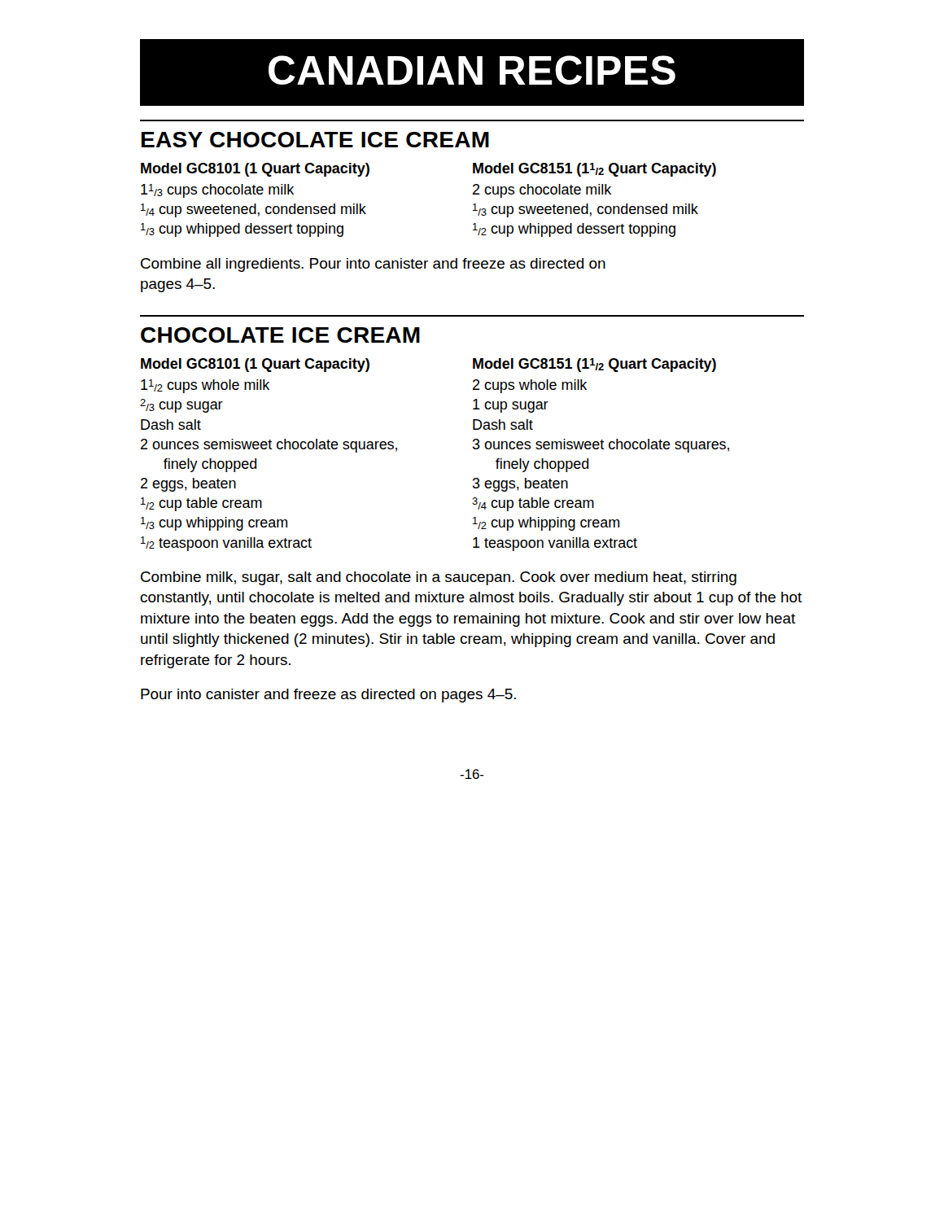CANADIAN RECIPES
EASY CHOCOLATE ICE CREAM
| Model GC8101 (1 Quart Capacity) 1 1 /3 cups chocolate milk 1 /4 cup sweetened, condensed milk 1 /3 cup whipped dessert topping | Model GC8151 (1 1 /2 Quart Capacity) 2 cups chocolate milk 1 /3 cup sweetened, condensed milk 1 /2 cup whipped dessert topping |
Combine all ingredients. Pour into canister and freeze as directed on
pages 4–5.
CHOCOLATE ICE CREAM
| Model GC8101 (1 Quart Capacity) 1 1 /2 cups whole milk 2 /3 cup sugar Dash salt 2 ounces semisweet chocolate squares, finely chopped 2 eggs, beaten 1 /2 cup table cream 1 /3 cup whipping cream 1 /2 teaspoon vanilla extract | Model GC8151 (1 1 /2 Quart Capacity) 2 cups whole milk 1 cup sugar Dash salt 3 ounces semisweet chocolate squares, finely chopped 3 eggs, beaten 3 /4 cup table cream 1 /2 cup whipping cream 1 teaspoon vanilla extract |
Combine milk, sugar, salt and chocolate in a saucepan. Cook over medium heat, stirring constantly, until chocolate is melted and mixture almost boils. Gradually stir about 1 cup of the hot mixture into the beaten eggs. Add the eggs to remaining hot mixture. Cook and stir over low heat until slightly thickened (2 minutes). Stir in table cream, whipping cream and vanilla. Cover and refrigerate for 2 hours.
Pour into canister and freeze as directed on pages 4–5.
-16-